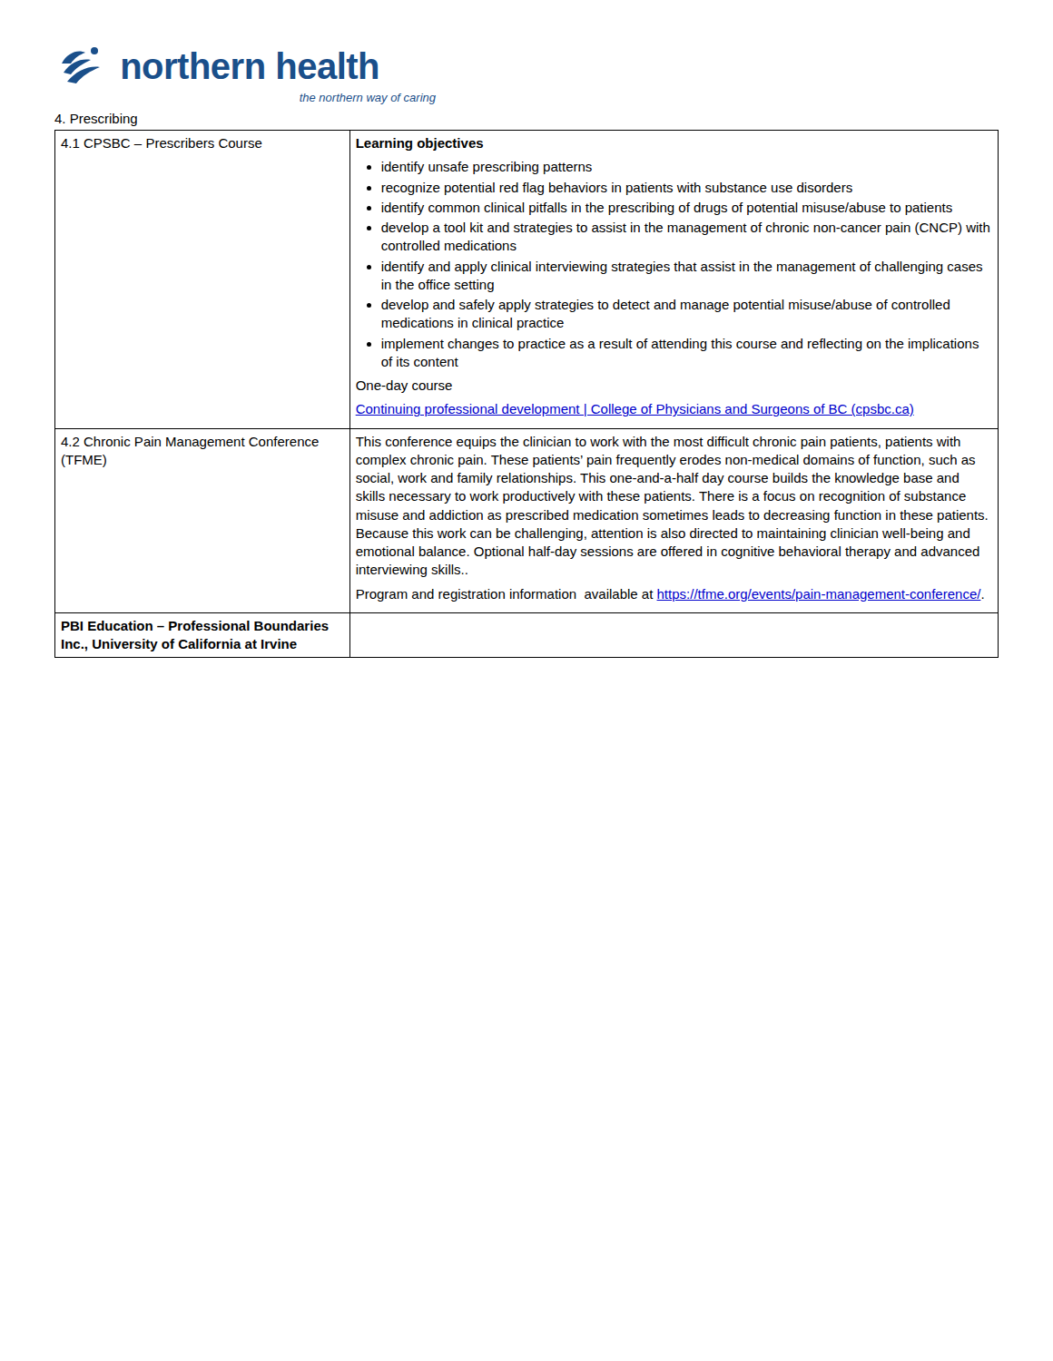northern health
the northern way of caring
4. Prescribing
| 4.1 CPSBC – Prescribers Course | Learning objectives identify unsafe prescribing patterns recognize potential red flag behaviors in patients with substance use disorders identify common clinical pitfalls in the prescribing of drugs of potential misuse/abuse to patients develop a tool kit and strategies to assist in the management of chronic non-cancer pain (CNCP) with controlled medications identify and apply clinical interviewing strategies that assist in the management of challenging cases in the office setting develop and safely apply strategies to detect and manage potential misuse/abuse of controlled medications in clinical practice implement changes to practice as a result of attending this course and reflecting on the implications of its content One-day course Continuing professional development / College of Physicians and Surgeons of BC (cpsbc.ca) |
| 4.2 Chronic Pain Management Conference (TFME) | This conference equips the clinician to work with the most difficult chronic pain patients, patients with complex chronic pain. These patients’ pain frequently erodes non-medical domains of function, such as social, work and family relationships. This one-and-a-half day course builds the knowledge base and skills necessary to work productively with these patients. There is a focus on recognition of substance misuse and addiction as prescribed medication sometimes leads to decreasing function in these patients. Because this work can be challenging, attention is also directed to maintaining clinician well-being and emotional balance. Optional half-day sessions are offered in cognitive behavioral therapy and advanced interviewing skills.. Program and registration information available at https://tfme.org/events/pain-management-conference/ . |
| PBI Education – Professional Boundaries Inc., University of California at Irvine | |